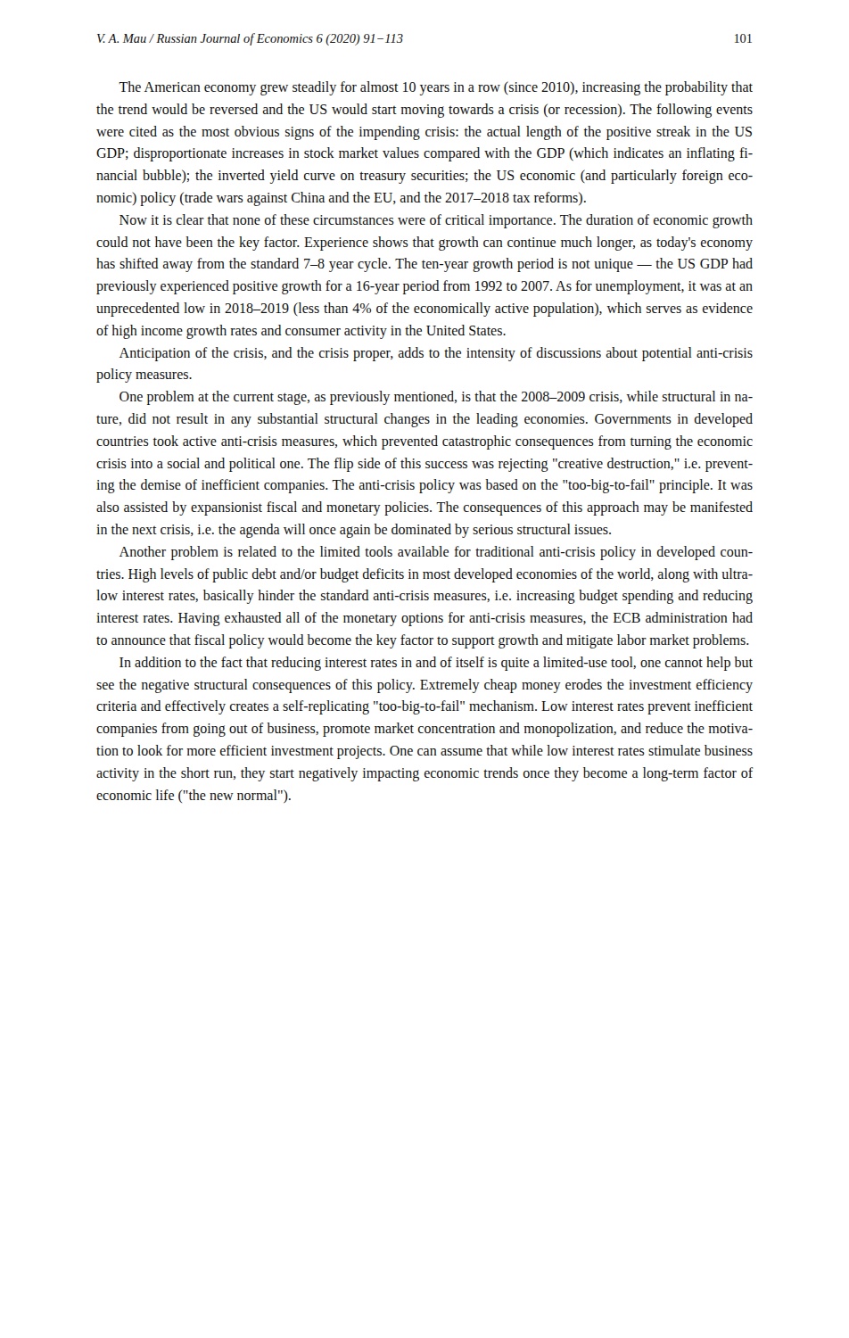V. A. Mau / Russian Journal of Economics 6 (2020) 91−113 101
The American economy grew steadily for almost 10 years in a row (since 2010), increasing the probability that the trend would be reversed and the US would start moving towards a crisis (or recession). The following events were cited as the most obvious signs of the impending crisis: the actual length of the positive streak in the US GDP; disproportionate increases in stock market values compared with the GDP (which indicates an inflating financial bubble); the inverted yield curve on treasury securities; the US economic (and particularly foreign economic) policy (trade wars against China and the EU, and the 2017–2018 tax reforms).
Now it is clear that none of these circumstances were of critical importance. The duration of economic growth could not have been the key factor. Experience shows that growth can continue much longer, as today's economy has shifted away from the standard 7–8 year cycle. The ten-year growth period is not unique — the US GDP had previously experienced positive growth for a 16-year period from 1992 to 2007. As for unemployment, it was at an unprecedented low in 2018–2019 (less than 4% of the economically active population), which serves as evidence of high income growth rates and consumer activity in the United States.
Anticipation of the crisis, and the crisis proper, adds to the intensity of discussions about potential anti-crisis policy measures.
One problem at the current stage, as previously mentioned, is that the 2008–2009 crisis, while structural in nature, did not result in any substantial structural changes in the leading economies. Governments in developed countries took active anti-crisis measures, which prevented catastrophic consequences from turning the economic crisis into a social and political one. The flip side of this success was rejecting "creative destruction," i.e. preventing the demise of inefficient companies. The anti-crisis policy was based on the "too-big-to-fail" principle. It was also assisted by expansionist fiscal and monetary policies. The consequences of this approach may be manifested in the next crisis, i.e. the agenda will once again be dominated by serious structural issues.
Another problem is related to the limited tools available for traditional anti-crisis policy in developed countries. High levels of public debt and/or budget deficits in most developed economies of the world, along with ultra-low interest rates, basically hinder the standard anti-crisis measures, i.e. increasing budget spending and reducing interest rates. Having exhausted all of the monetary options for anti-crisis measures, the ECB administration had to announce that fiscal policy would become the key factor to support growth and mitigate labor market problems.
In addition to the fact that reducing interest rates in and of itself is quite a limited-use tool, one cannot help but see the negative structural consequences of this policy. Extremely cheap money erodes the investment efficiency criteria and effectively creates a self-replicating "too-big-to-fail" mechanism. Low interest rates prevent inefficient companies from going out of business, promote market concentration and monopolization, and reduce the motivation to look for more efficient investment projects. One can assume that while low interest rates stimulate business activity in the short run, they start negatively impacting economic trends once they become a long-term factor of economic life ("the new normal").